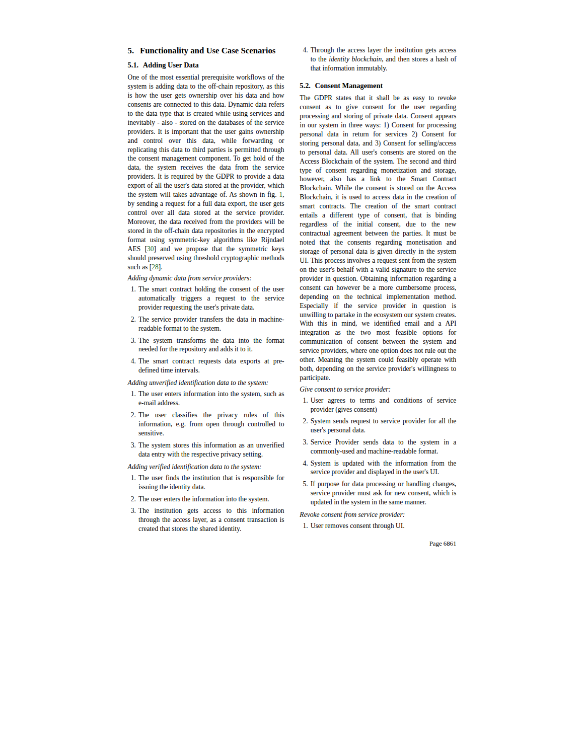5. Functionality and Use Case Scenarios
5.1. Adding User Data
One of the most essential prerequisite workflows of the system is adding data to the off-chain repository, as this is how the user gets ownership over his data and how consents are connected to this data. Dynamic data refers to the data type that is created while using services and inevitably - also - stored on the databases of the service providers. It is important that the user gains ownership and control over this data, while forwarding or replicating this data to third parties is permitted through the consent management component. To get hold of the data, the system receives the data from the service providers. It is required by the GDPR to provide a data export of all the user's data stored at the provider, which the system will takes advantage of. As shown in fig. 1, by sending a request for a full data export, the user gets control over all data stored at the service provider. Moreover, the data received from the providers will be stored in the off-chain data repositories in the encrypted format using symmetric-key algorithms like Rijndael AES [30] and we propose that the symmetric keys should preserved using threshold cryptographic methods such as [28].
Adding dynamic data from service providers:
The smart contract holding the consent of the user automatically triggers a request to the service provider requesting the user's private data.
The service provider transfers the data in machine-readable format to the system.
The system transforms the data into the format needed for the repository and adds it to it.
The smart contract requests data exports at pre-defined time intervals.
Adding unverified identification data to the system:
The user enters information into the system, such as e-mail address.
The user classifies the privacy rules of this information, e.g. from open through controlled to sensitive.
The system stores this information as an unverified data entry with the respective privacy setting.
Adding verified identification data to the system:
The user finds the institution that is responsible for issuing the identity data.
The user enters the information into the system.
The institution gets access to this information through the access layer, as a consent transaction is created that stores the shared identity.
Through the access layer the institution gets access to the identity blockchain, and then stores a hash of that information immutably.
5.2. Consent Management
The GDPR states that it shall be as easy to revoke consent as to give consent for the user regarding processing and storing of private data. Consent appears in our system in three ways: 1) Consent for processing personal data in return for services 2) Consent for storing personal data, and 3) Consent for selling/access to personal data. All user's consents are stored on the Access Blockchain of the system. The second and third type of consent regarding monetization and storage, however, also has a link to the Smart Contract Blockchain. While the consent is stored on the Access Blockchain, it is used to access data in the creation of smart contracts. The creation of the smart contract entails a different type of consent, that is binding regardless of the initial consent, due to the new contractual agreement between the parties. It must be noted that the consents regarding monetisation and storage of personal data is given directly in the system UI. This process involves a request sent from the system on the user's behalf with a valid signature to the service provider in question. Obtaining information regarding a consent can however be a more cumbersome process, depending on the technical implementation method. Especially if the service provider in question is unwilling to partake in the ecosystem our system creates. With this in mind, we identified email and a API integration as the two most feasible options for communication of consent between the system and service providers, where one option does not rule out the other. Meaning the system could feasibly operate with both, depending on the service provider's willingness to participate.
Give consent to service provider:
User agrees to terms and conditions of service provider (gives consent)
System sends request to service provider for all the user's personal data.
Service Provider sends data to the system in a commonly-used and machine-readable format.
System is updated with the information from the service provider and displayed in the user's UI.
If purpose for data processing or handling changes, service provider must ask for new consent, which is updated in the system in the same manner.
Revoke consent from service provider:
User removes consent through UI.
Page 6861